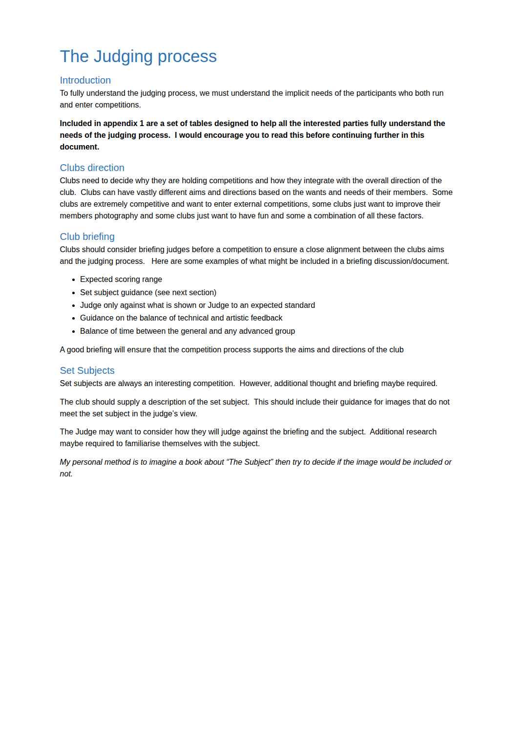The Judging process
Introduction
To fully understand the judging process, we must understand the implicit needs of the participants who both run and enter competitions.
Included in appendix 1 are a set of tables designed to help all the interested parties fully understand the needs of the judging process. I would encourage you to read this before continuing further in this document.
Clubs direction
Clubs need to decide why they are holding competitions and how they integrate with the overall direction of the club. Clubs can have vastly different aims and directions based on the wants and needs of their members. Some clubs are extremely competitive and want to enter external competitions, some clubs just want to improve their members photography and some clubs just want to have fun and some a combination of all these factors.
Club briefing
Clubs should consider briefing judges before a competition to ensure a close alignment between the clubs aims and the judging process. Here are some examples of what might be included in a briefing discussion/document.
Expected scoring range
Set subject guidance (see next section)
Judge only against what is shown or Judge to an expected standard
Guidance on the balance of technical and artistic feedback
Balance of time between the general and any advanced group
A good briefing will ensure that the competition process supports the aims and directions of the club
Set Subjects
Set subjects are always an interesting competition. However, additional thought and briefing maybe required.
The club should supply a description of the set subject. This should include their guidance for images that do not meet the set subject in the judge’s view.
The Judge may want to consider how they will judge against the briefing and the subject. Additional research maybe required to familiarise themselves with the subject.
My personal method is to imagine a book about “The Subject” then try to decide if the image would be included or not.